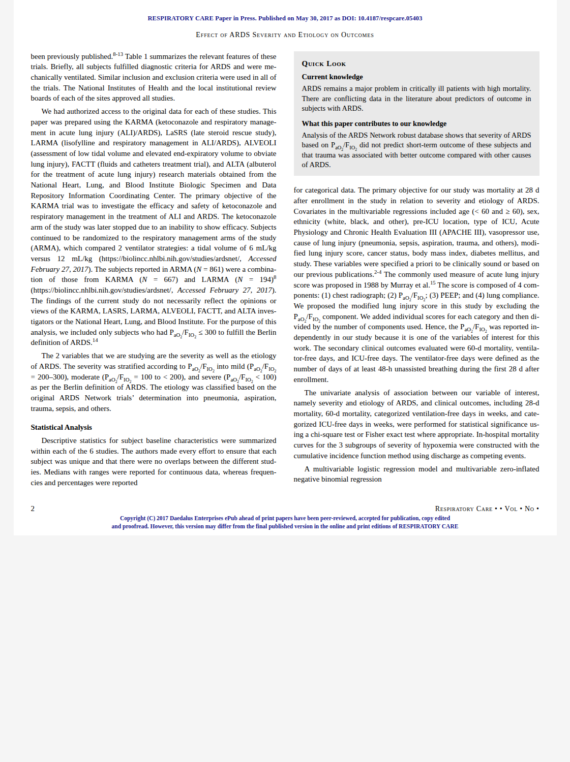RESPIRATORY CARE Paper in Press. Published on May 30, 2017 as DOI: 10.4187/respcare.05403
Effect of ARDS Severity and Etiology on Outcomes
been previously published.8-13 Table 1 summarizes the relevant features of these trials. Briefly, all subjects fulfilled diagnostic criteria for ARDS and were mechanically ventilated. Similar inclusion and exclusion criteria were used in all of the trials. The National Institutes of Health and the local institutional review boards of each of the sites approved all studies.
We had authorized access to the original data for each of these studies. This paper was prepared using the KARMA (ketoconazole and respiratory management in acute lung injury (ALI)/ARDS), LaSRS (late steroid rescue study), LARMA (lisofylline and respiratory management in ALI/ARDS), ALVEOLI (assessment of low tidal volume and elevated end-expiratory volume to obviate lung injury), FACTT (fluids and catheters treatment trial), and ALTA (albuterol for the treatment of acute lung injury) research materials obtained from the National Heart, Lung, and Blood Institute Biologic Specimen and Data Repository Information Coordinating Center. The primary objective of the KARMA trial was to investigate the efficacy and safety of ketoconazole and respiratory management in the treatment of ALI and ARDS. The ketoconazole arm of the study was later stopped due to an inability to show efficacy. Subjects continued to be randomized to the respiratory management arms of the study (ARMA), which compared 2 ventilator strategies: a tidal volume of 6 mL/kg versus 12 mL/kg (https://biolincc.nhlbi.nih.gov/studies/ardsnet/, Accessed February 27, 2017). The subjects reported in ARMA (N = 861) were a combination of those from KARMA (N = 667) and LARMA (N = 194)8 (https://biolincc.nhlbi.nih.gov/studies/ardsnet/, Accessed February 27, 2017). The findings of the current study do not necessarily reflect the opinions or views of the KARMA, LASRS, LARMA, ALVEOLI, FACTT, and ALTA investigators or the National Heart, Lung, and Blood Institute. For the purpose of this analysis, we included only subjects who had PaO2/FIO2 ≤ 300 to fulfill the Berlin definition of ARDS.14
The 2 variables that we are studying are the severity as well as the etiology of ARDS. The severity was stratified according to PaO2/FIO2 into mild (PaO2/FIO2 = 200–300), moderate (PaO2/FIO2 = 100 to < 200), and severe (PaO2/FIO2 < 100) as per the Berlin definition of ARDS. The etiology was classified based on the original ARDS Network trials’ determination into pneumonia, aspiration, trauma, sepsis, and others.
Statistical Analysis
Descriptive statistics for subject baseline characteristics were summarized within each of the 6 studies. The authors made every effort to ensure that each subject was unique and that there were no overlaps between the different studies. Medians with ranges were reported for continuous data, whereas frequencies and percentages were reported
Quick Look
Current knowledge
ARDS remains a major problem in critically ill patients with high mortality. There are conflicting data in the literature about predictors of outcome in subjects with ARDS.
What this paper contributes to our knowledge
Analysis of the ARDS Network robust database shows that severity of ARDS based on PaO2/FIO2 did not predict short-term outcome of these subjects and that trauma was associated with better outcome compared with other causes of ARDS.
for categorical data. The primary objective for our study was mortality at 28 d after enrollment in the study in relation to severity and etiology of ARDS. Covariates in the multivariable regressions included age (< 60 and ≥ 60), sex, ethnicity (white, black, and other), pre-ICU location, type of ICU, Acute Physiology and Chronic Health Evaluation III (APACHE III), vasopressor use, cause of lung injury (pneumonia, sepsis, aspiration, trauma, and others), modified lung injury score, cancer status, body mass index, diabetes mellitus, and study. These variables were specified a priori to be clinically sound or based on our previous publications.2-4 The commonly used measure of acute lung injury score was proposed in 1988 by Murray et al.15 The score is composed of 4 components: (1) chest radiograph; (2) PaO2/FIO2; (3) PEEP; and (4) lung compliance. We proposed the modified lung injury score in this study by excluding the PaO2/FIO2 component. We added individual scores for each category and then divided by the number of components used. Hence, the PaO2/FIO2 was reported independently in our study because it is one of the variables of interest for this work. The secondary clinical outcomes evaluated were 60-d mortality, ventilator-free days, and ICU-free days. The ventilator-free days were defined as the number of days of at least 48-h unassisted breathing during the first 28 d after enrollment.
The univariate analysis of association between our variable of interest, namely severity and etiology of ARDS, and clinical outcomes, including 28-d mortality, 60-d mortality, categorized ventilation-free days in weeks, and categorized ICU-free days in weeks, were performed for statistical significance using a chi-square test or Fisher exact test where appropriate. In-hospital mortality curves for the 3 subgroups of severity of hypoxemia were constructed with the cumulative incidence function method using discharge as competing events.
A multivariable logistic regression model and multivariable zero-inflated negative binomial regression
2
Respiratory Care • • Vol • No •
Copyright (C) 2017 Daedalus Enterprises ePub ahead of print papers have been peer-reviewed, accepted for publication, copy edited
and proofread. However, this version may differ from the final published version in the online and print editions of RESPIRATORY CARE